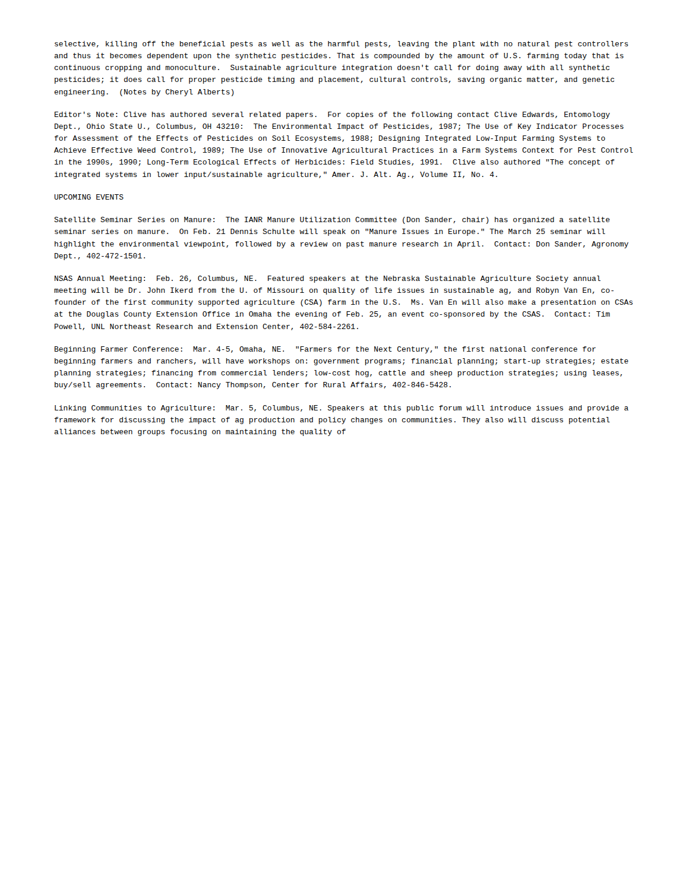selective, killing off the beneficial pests as well as the harmful pests, leaving the plant with no natural pest controllers and thus it becomes dependent upon the synthetic pesticides. That is compounded by the amount of U.S. farming today that is continuous cropping and monoculture. Sustainable agriculture integration doesn't call for doing away with all synthetic pesticides; it does call for proper pesticide timing and placement, cultural controls, saving organic matter, and genetic engineering. (Notes by Cheryl Alberts)
Editor's Note: Clive has authored several related papers. For copies of the following contact Clive Edwards, Entomology Dept., Ohio State U., Columbus, OH 43210: The Environmental Impact of Pesticides, 1987; The Use of Key Indicator Processes for Assessment of the Effects of Pesticides on Soil Ecosystems, 1988; Designing Integrated Low-Input Farming Systems to Achieve Effective Weed Control, 1989; The Use of Innovative Agricultural Practices in a Farm Systems Context for Pest Control in the 1990s, 1990; Long-Term Ecological Effects of Herbicides: Field Studies, 1991. Clive also authored "The concept of integrated systems in lower input/sustainable agriculture," Amer. J. Alt. Ag., Volume II, No. 4.
UPCOMING EVENTS
Satellite Seminar Series on Manure: The IANR Manure Utilization Committee (Don Sander, chair) has organized a satellite seminar series on manure. On Feb. 21 Dennis Schulte will speak on "Manure Issues in Europe." The March 25 seminar will highlight the environmental viewpoint, followed by a review on past manure research in April. Contact: Don Sander, Agronomy Dept., 402-472-1501.
NSAS Annual Meeting: Feb. 26, Columbus, NE. Featured speakers at the Nebraska Sustainable Agriculture Society annual meeting will be Dr. John Ikerd from the U. of Missouri on quality of life issues in sustainable ag, and Robyn Van En, co-founder of the first community supported agriculture (CSA) farm in the U.S. Ms. Van En will also make a presentation on CSAs at the Douglas County Extension Office in Omaha the evening of Feb. 25, an event co-sponsored by the CSAS. Contact: Tim Powell, UNL Northeast Research and Extension Center, 402-584-2261.
Beginning Farmer Conference: Mar. 4-5, Omaha, NE. "Farmers for the Next Century," the first national conference for beginning farmers and ranchers, will have workshops on: government programs; financial planning; start-up strategies; estate planning strategies; financing from commercial lenders; low-cost hog, cattle and sheep production strategies; using leases, buy/sell agreements. Contact: Nancy Thompson, Center for Rural Affairs, 402-846-5428.
Linking Communities to Agriculture: Mar. 5, Columbus, NE. Speakers at this public forum will introduce issues and provide a framework for discussing the impact of ag production and policy changes on communities. They also will discuss potential alliances between groups focusing on maintaining the quality of